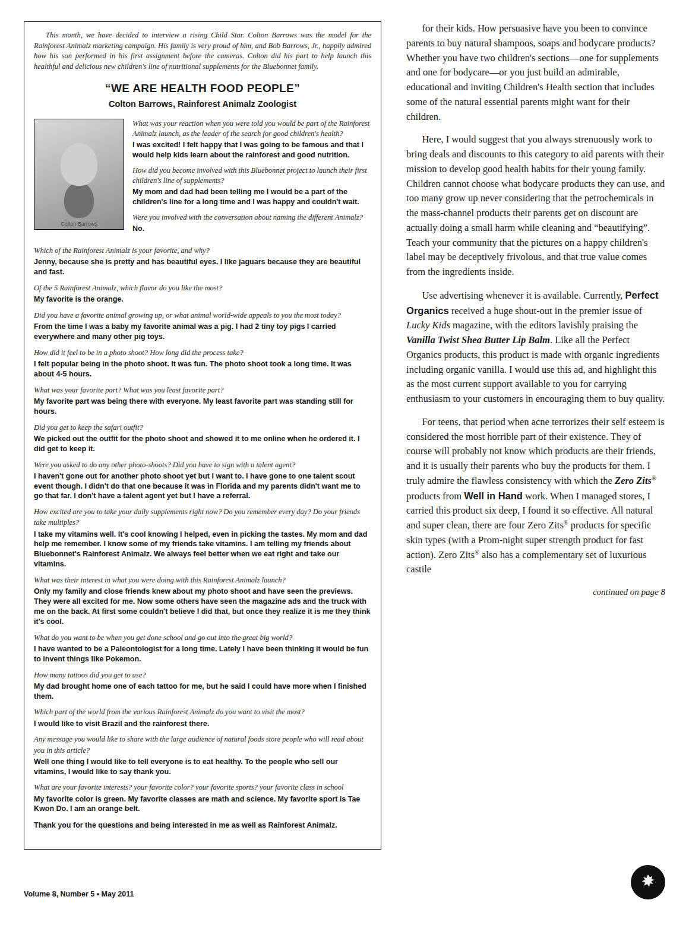This month, we have decided to interview a rising Child Star. Colton Barrows was the model for the Rainforest Animalz marketing campaign. His family is very proud of him, and Bob Barrows, Jr., happily admired how his son performed in his first assignment before the cameras. Colton did his part to help launch this healthful and delicious new children's line of nutritional supplements for the Bluebonnet family.
“WE ARE HEALTH FOOD PEOPLE”
Colton Barrows, Rainforest Animalz Zoologist
Colton Barrows
What was your reaction when you were told you would be part of the Rainforest Animalz launch, as the leader of the search for good children's health?
I was excited! I felt happy that I was going to be famous and that I would help kids learn about the rainforest and good nutrition.
How did you become involved with this Bluebonnet project to launch their first children's line of supplements?
My mom and dad had been telling me I would be a part of the children's line for a long time and I was happy and couldn't wait.
Were you involved with the conversation about naming the different Animalz?
No.
Which of the Rainforest Animalz is your favorite, and why?
Jenny, because she is pretty and has beautiful eyes. I like jaguars because they are beautiful and fast.
Of the 5 Rainforest Animalz, which flavor do you like the most?
My favorite is the orange.
Did you have a favorite animal growing up, or what animal world-wide appeals to you the most today?
From the time I was a baby my favorite animal was a pig. I had 2 tiny toy pigs I carried everywhere and many other pig toys.
How did it feel to be in a photo shoot? How long did the process take?
I felt popular being in the photo shoot. It was fun. The photo shoot took a long time. It was about 4-5 hours.
What was your favorite part? What was you least favorite part?
My favorite part was being there with everyone. My least favorite part was standing still for hours.
Did you get to keep the safari outfit?
We picked out the outfit for the photo shoot and showed it to me online when he ordered it. I did get to keep it.
Were you asked to do any other photo-shoots? Did you have to sign with a talent agent?
I haven't gone out for another photo shoot yet but I want to. I have gone to one talent scout event though. I didn't do that one because it was in Florida and my parents didn't want me to go that far. I don't have a talent agent yet but I have a referral.
How excited are you to take your daily supplements right now? Do you remember every day? Do your friends take multiples?
I take my vitamins well. It's cool knowing I helped, even in picking the tastes. My mom and dad help me remember. I know some of my friends take vitamins. I am telling my friends about Bluebonnet's Rainforest Animalz. We always feel better when we eat right and take our vitamins.
What was their interest in what you were doing with this Rainforest Animalz launch?
Only my family and close friends knew about my photo shoot and have seen the previews. They were all excited for me. Now some others have seen the magazine ads and the truck with me on the back. At first some couldn't believe I did that, but once they realize it is me they think it's cool.
What do you want to be when you get done school and go out into the great big world?
I have wanted to be a Paleontologist for a long time. Lately I have been thinking it would be fun to invent things like Pokemon.
How many tattoos did you get to use?
My dad brought home one of each tattoo for me, but he said I could have more when I finished them.
Which part of the world from the various Rainforest Animalz do you want to visit the most?
I would like to visit Brazil and the rainforest there.
Any message you would like to share with the large audience of natural foods store people who will read about you in this article?
Well one thing I would like to tell everyone is to eat healthy. To the people who sell our vitamins, I would like to say thank you.
What are your favorite interests? your favorite color? your favorite sports? your favorite class in school
My favorite color is green. My favorite classes are math and science. My favorite sport is Tae Kwon Do. I am an orange belt.
Thank you for the questions and being interested in me as well as Rainforest Animalz.
for their kids. How persuasive have you been to convince parents to buy natural shampoos, soaps and bodycare products? Whether you have two children's sections—one for supplements and one for bodycare—or you just build an admirable, educational and inviting Children's Health section that includes some of the natural essential parents might want for their children.
Here, I would suggest that you always strenuously work to bring deals and discounts to this category to aid parents with their mission to develop good health habits for their young family. Children cannot choose what bodycare products they can use, and too many grow up never considering that the petrochemicals in the mass-channel products their parents get on discount are actually doing a small harm while cleaning and “beautifying”. Teach your community that the pictures on a happy children's label may be deceptively frivolous, and that true value comes from the ingredients inside.
Use advertising whenever it is available. Currently, Perfect Organics received a huge shout-out in the premier issue of Lucky Kids magazine, with the editors lavishly praising the Vanilla Twist Shea Butter Lip Balm. Like all the Perfect Organics products, this product is made with organic ingredients including organic vanilla. I would use this ad, and highlight this as the most current support available to you for carrying enthusiasm to your customers in encouraging them to buy quality.
For teens, that period when acne terrorizes their self esteem is considered the most horrible part of their existence. They of course will probably not know which products are their friends, and it is usually their parents who buy the products for them. I truly admire the flawless consistency with which the Zero Zits® products from Well in Hand work. When I managed stores, I carried this product six deep, I found it so effective. All natural and super clean, there are four Zero Zits® products for specific skin types (with a Prom-night super strength product for fast action). Zero Zits® also has a complementary set of luxurious castile
continued on page 8
Volume 8, Number 5 • May 2011